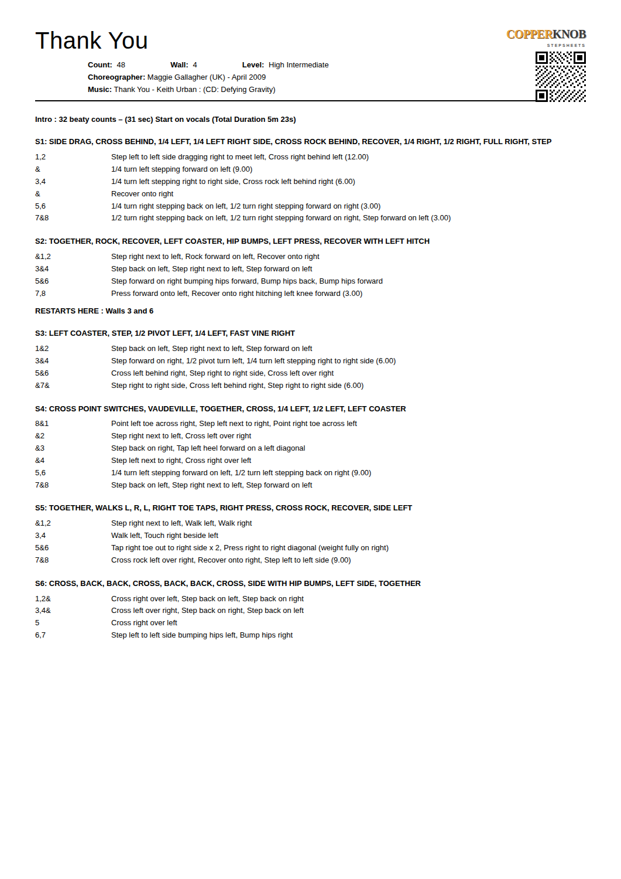Thank You
COPPER KNOB STEPSHEETS
Count: 48 Wall: 4 Level: High Intermediate
Choreographer: Maggie Gallagher (UK) - April 2009
Music: Thank You - Keith Urban : (CD: Defying Gravity)
Intro : 32 beaty counts – (31 sec) Start on vocals (Total Duration 5m 23s)
S1: Side Drag, Cross Behind, 1/4 Left, 1/4 Left Right Side, Cross Rock Behind, Recover, 1/4 Right, 1/2 Right, Full Right, Step
| 1,2 | Step left to left side dragging right to meet left, Cross right behind left (12.00) |
| & | 1/4 turn left stepping forward on left (9.00) |
| 3,4 | 1/4 turn left stepping right to right side, Cross rock left behind right (6.00) |
| & | Recover onto right |
| 5,6 | 1/4 turn right stepping back on left, 1/2 turn right stepping forward on right (3.00) |
| 7&8 | 1/2 turn right stepping back on left, 1/2 turn right stepping forward on right, Step forward on left (3.00) |
S2: Together, Rock, Recover, Left Coaster, Hip Bumps, Left Press, Recover With Left Hitch
| &1,2 | Step right next to left, Rock forward on left, Recover onto right |
| 3&4 | Step back on left, Step right next to left, Step forward on left |
| 5&6 | Step forward on right bumping hips forward, Bump hips back, Bump hips forward |
| 7,8 | Press forward onto left, Recover onto right hitching left knee forward (3.00) |
RESTARTS HERE : Walls 3 and 6
S3: Left Coaster, Step, 1/2 Pivot Left, 1/4 Left, Fast Vine Right
| 1&2 | Step back on left, Step right next to left, Step forward on left |
| 3&4 | Step forward on right, 1/2 pivot turn left, 1/4 turn left stepping right to right side (6.00) |
| 5&6 | Cross left behind right, Step right to right side, Cross left over right |
| &7& | Step right to right side, Cross left behind right, Step right to right side (6.00) |
S4: Cross Point Switches, Vaudeville, Together, Cross, 1/4 Left, 1/2 Left, Left Coaster
| 8&1 | Point left toe across right, Step left next to right, Point right toe across left |
| &2 | Step right next to left, Cross left over right |
| &3 | Step back on right, Tap left heel forward on a left diagonal |
| &4 | Step left next to right, Cross right over left |
| 5,6 | 1/4 turn left stepping forward on left, 1/2 turn left stepping back on right (9.00) |
| 7&8 | Step back on left, Step right next to left, Step forward on left |
S5: Together, Walks L, R, L, Right Toe Taps, Right Press, Cross Rock, Recover, Side Left
| &1,2 | Step right next to left, Walk left, Walk right |
| 3,4 | Walk left, Touch right beside left |
| 5&6 | Tap right toe out to right side x 2, Press right to right diagonal (weight fully on right) |
| 7&8 | Cross rock left over right, Recover onto right, Step left to left side (9.00) |
S6: Cross, Back, Back, Cross, Back, Back, Cross, Side With Hip Bumps, Left Side, Together
| 1,2& | Cross right over left, Step back on left, Step back on right |
| 3,4& | Cross left over right, Step back on right, Step back on left |
| 5 | Cross right over left |
| 6,7 | Step left to left side bumping hips left, Bump hips right |